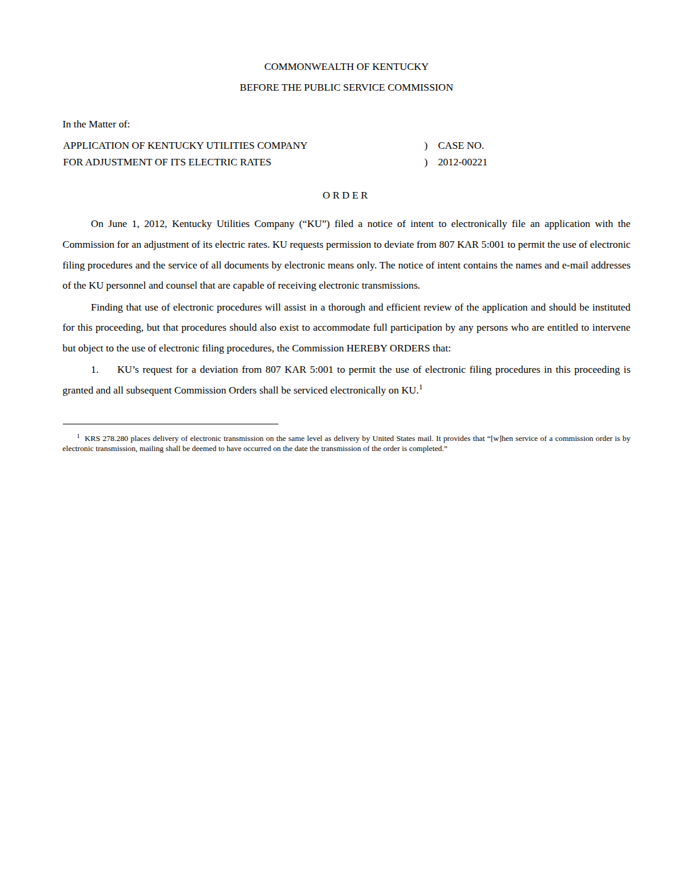COMMONWEALTH OF KENTUCKY
BEFORE THE PUBLIC SERVICE COMMISSION
In the Matter of:
| APPLICATION OF KENTUCKY UTILITIES COMPANY FOR ADJUSTMENT OF ITS ELECTRIC RATES | ) ) | CASE NO. 2012-00221 |
ORDER
On June 1, 2012, Kentucky Utilities Company (“KU”) filed a notice of intent to electronically file an application with the Commission for an adjustment of its electric rates. KU requests permission to deviate from 807 KAR 5:001 to permit the use of electronic filing procedures and the service of all documents by electronic means only. The notice of intent contains the names and e-mail addresses of the KU personnel and counsel that are capable of receiving electronic transmissions.
Finding that use of electronic procedures will assist in a thorough and efficient review of the application and should be instituted for this proceeding, but that procedures should also exist to accommodate full participation by any persons who are entitled to intervene but object to the use of electronic filing procedures, the Commission HEREBY ORDERS that:
1. KU’s request for a deviation from 807 KAR 5:001 to permit the use of electronic filing procedures in this proceeding is granted and all subsequent Commission Orders shall be serviced electronically on KU.1
1 KRS 278.280 places delivery of electronic transmission on the same level as delivery by United States mail. It provides that “[w]hen service of a commission order is by electronic transmission, mailing shall be deemed to have occurred on the date the transmission of the order is completed.”